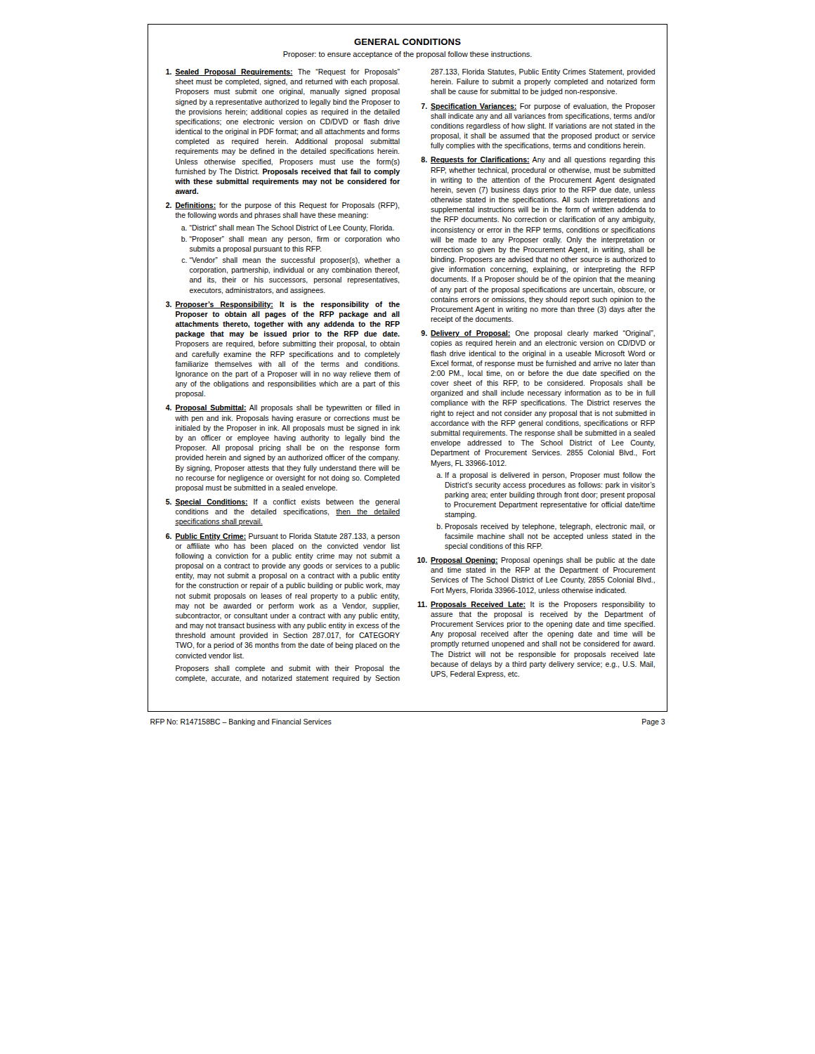GENERAL CONDITIONS
Proposer: to ensure acceptance of the proposal follow these instructions.
Sealed Proposal Requirements: The “Request for Proposals” sheet must be completed, signed, and returned with each proposal. Proposers must submit one original, manually signed proposal signed by a representative authorized to legally bind the Proposer to the provisions herein; additional copies as required in the detailed specifications; one electronic version on CD/DVD or flash drive identical to the original in PDF format; and all attachments and forms completed as required herein. Additional proposal submittal requirements may be defined in the detailed specifications herein. Unless otherwise specified, Proposers must use the form(s) furnished by The District. Proposals received that fail to comply with these submittal requirements may not be considered for award.
Definitions: for the purpose of this Request for Proposals (RFP), the following words and phrases shall have these meaning:
“District” shall mean The School District of Lee County, Florida.
“Proposer” shall mean any person, firm or corporation who submits a proposal pursuant to this RFP.
“Vendor” shall mean the successful proposer(s), whether a corporation, partnership, individual or any combination thereof, and its, their or his successors, personal representatives, executors, administrators, and assignees.
Proposer’s Responsibility: It is the responsibility of the Proposer to obtain all pages of the RFP package and all attachments thereto, together with any addenda to the RFP package that may be issued prior to the RFP due date. Proposers are required, before submitting their proposal, to obtain and carefully examine the RFP specifications and to completely familiarize themselves with all of the terms and conditions. Ignorance on the part of a Proposer will in no way relieve them of any of the obligations and responsibilities which are a part of this proposal.
Proposal Submittal: All proposals shall be typewritten or filled in with pen and ink. Proposals having erasure or corrections must be initialed by the Proposer in ink. All proposals must be signed in ink by an officer or employee having authority to legally bind the Proposer. All proposal pricing shall be on the response form provided herein and signed by an authorized officer of the company. By signing, Proposer attests that they fully understand there will be no recourse for negligence or oversight for not doing so. Completed proposal must be submitted in a sealed envelope.
Special Conditions: If a conflict exists between the general conditions and the detailed specifications, then the detailed specifications shall prevail.
Public Entity Crime: Pursuant to Florida Statute 287.133, a person or affiliate who has been placed on the convicted vendor list following a conviction for a public entity crime may not submit a proposal on a contract to provide any goods or services to a public entity, may not submit a proposal on a contract with a public entity for the construction or repair of a public building or public work, may not submit proposals on leases of real property to a public entity, may not be awarded or perform work as a Vendor, supplier, subcontractor, or consultant under a contract with any public entity, and may not transact business with any public entity in excess of the threshold amount provided in Section 287.017, for CATEGORY TWO, for a period of 36 months from the date of being placed on the convicted vendor list.
Proposers shall complete and submit with their Proposal the complete, accurate, and notarized statement required by Section 287.133, Florida Statutes, Public Entity Crimes Statement, provided herein. Failure to submit a properly completed and notarized form shall be cause for submittal to be judged non-responsive.
Specification Variances: For purpose of evaluation, the Proposer shall indicate any and all variances from specifications, terms and/or conditions regardless of how slight. If variations are not stated in the proposal, it shall be assumed that the proposed product or service fully complies with the specifications, terms and conditions herein.
Requests for Clarifications: Any and all questions regarding this RFP, whether technical, procedural or otherwise, must be submitted in writing to the attention of the Procurement Agent designated herein, seven (7) business days prior to the RFP due date, unless otherwise stated in the specifications. All such interpretations and supplemental instructions will be in the form of written addenda to the RFP documents. No correction or clarification of any ambiguity, inconsistency or error in the RFP terms, conditions or specifications will be made to any Proposer orally. Only the interpretation or correction so given by the Procurement Agent, in writing, shall be binding. Proposers are advised that no other source is authorized to give information concerning, explaining, or interpreting the RFP documents. If a Proposer should be of the opinion that the meaning of any part of the proposal specifications are uncertain, obscure, or contains errors or omissions, they should report such opinion to the Procurement Agent in writing no more than three (3) days after the receipt of the documents.
Delivery of Proposal: One proposal clearly marked “Original”, copies as required herein and an electronic version on CD/DVD or flash drive identical to the original in a useable Microsoft Word or Excel format, of response must be furnished and arrive no later than 2:00 PM., local time, on or before the due date specified on the cover sheet of this RFP, to be considered. Proposals shall be organized and shall include necessary information as to be in full compliance with the RFP specifications. The District reserves the right to reject and not consider any proposal that is not submitted in accordance with the RFP general conditions, specifications or RFP submittal requirements. The response shall be submitted in a sealed envelope addressed to The School District of Lee County, Department of Procurement Services. 2855 Colonial Blvd., Fort Myers, FL 33966-1012.
If a proposal is delivered in person, Proposer must follow the District’s security access procedures as follows: park in visitor’s parking area; enter building through front door; present proposal to Procurement Department representative for official date/time stamping.
Proposals received by telephone, telegraph, electronic mail, or facsimile machine shall not be accepted unless stated in the special conditions of this RFP.
Proposal Opening: Proposal openings shall be public at the date and time stated in the RFP at the Department of Procurement Services of The School District of Lee County, 2855 Colonial Blvd., Fort Myers, Florida 33966-1012, unless otherwise indicated.
Proposals Received Late: It is the Proposers responsibility to assure that the proposal is received by the Department of Procurement Services prior to the opening date and time specified. Any proposal received after the opening date and time will be promptly returned unopened and shall not be considered for award. The District will not be responsible for proposals received late because of delays by a third party delivery service; e.g., U.S. Mail, UPS, Federal Express, etc.
RFP No: R147158BC – Banking and Financial Services Page 3